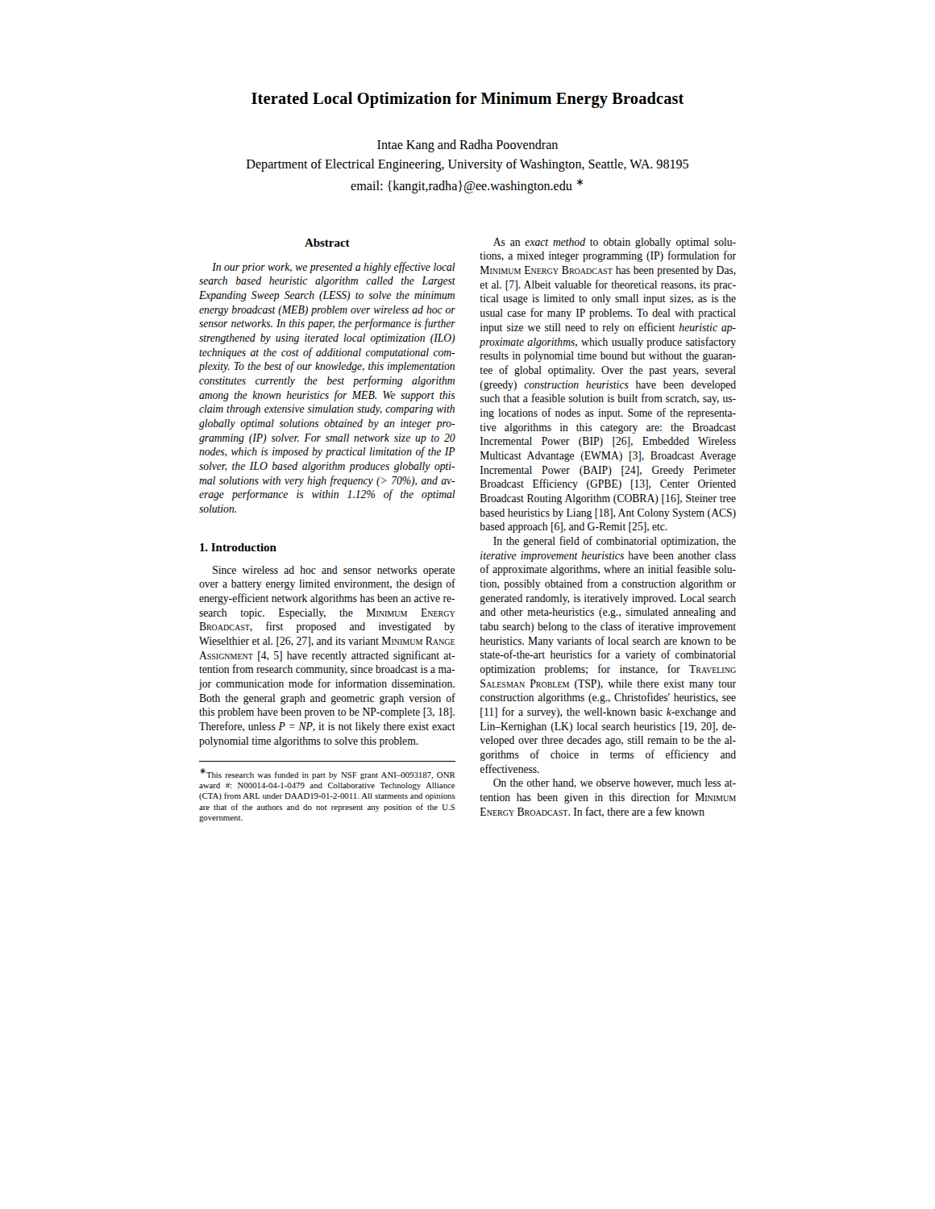Iterated Local Optimization for Minimum Energy Broadcast
Intae Kang and Radha Poovendran
Department of Electrical Engineering, University of Washington, Seattle, WA. 98195
email: {kangit,radha}@ee.washington.edu ∗
Abstract
In our prior work, we presented a highly effective local search based heuristic algorithm called the Largest Expanding Sweep Search (LESS) to solve the minimum energy broadcast (MEB) problem over wireless ad hoc or sensor networks. In this paper, the performance is further strengthened by using iterated local optimization (ILO) techniques at the cost of additional computational complexity. To the best of our knowledge, this implementation constitutes currently the best performing algorithm among the known heuristics for MEB. We support this claim through extensive simulation study, comparing with globally optimal solutions obtained by an integer programming (IP) solver. For small network size up to 20 nodes, which is imposed by practical limitation of the IP solver, the ILO based algorithm produces globally optimal solutions with very high frequency (> 70%), and average performance is within 1.12% of the optimal solution.
1. Introduction
Since wireless ad hoc and sensor networks operate over a battery energy limited environment, the design of energy-efficient network algorithms has been an active research topic. Especially, the Minimum Energy Broadcast, first proposed and investigated by Wieselthier et al. [26, 27], and its variant Minimum Range Assignment [4, 5] have recently attracted significant attention from research community, since broadcast is a major communication mode for information dissemination. Both the general graph and geometric graph version of this problem have been proven to be NP-complete [3, 18]. Therefore, unless P = NP, it is not likely there exist exact polynomial time algorithms to solve this problem.
∗This research was funded in part by NSF grant ANI–0093187, ONR award #: N00014-04-1-0479 and Collaborative Technology Alliance (CTA) from ARL under DAAD19-01-2-0011. All statments and opinions are that of the authors and do not represent any position of the U.S government.
As an exact method to obtain globally optimal solutions, a mixed integer programming (IP) formulation for Minimum Energy Broadcast has been presented by Das, et al. [7]. Albeit valuable for theoretical reasons, its practical usage is limited to only small input sizes, as is the usual case for many IP problems. To deal with practical input size we still need to rely on efficient heuristic approximate algorithms, which usually produce satisfactory results in polynomial time bound but without the guarantee of global optimality. Over the past years, several (greedy) construction heuristics have been developed such that a feasible solution is built from scratch, say, using locations of nodes as input. Some of the representative algorithms in this category are: the Broadcast Incremental Power (BIP) [26], Embedded Wireless Multicast Advantage (EWMA) [3], Broadcast Average Incremental Power (BAIP) [24], Greedy Perimeter Broadcast Efficiency (GPBE) [13], Center Oriented Broadcast Routing Algorithm (COBRA) [16], Steiner tree based heuristics by Liang [18], Ant Colony System (ACS) based approach [6], and G-Remit [25], etc.
In the general field of combinatorial optimization, the iterative improvement heuristics have been another class of approximate algorithms, where an initial feasible solution, possibly obtained from a construction algorithm or generated randomly, is iteratively improved. Local search and other meta-heuristics (e.g., simulated annealing and tabu search) belong to the class of iterative improvement heuristics. Many variants of local search are known to be state-of-the-art heuristics for a variety of combinatorial optimization problems; for instance, for Traveling Salesman Problem (TSP), while there exist many tour construction algorithms (e.g., Christofides' heuristics, see [11] for a survey), the well-known basic k-exchange and Lin–Kernighan (LK) local search heuristics [19, 20], developed over three decades ago, still remain to be the algorithms of choice in terms of efficiency and effectiveness.
On the other hand, we observe however, much less attention has been given in this direction for Minimum Energy Broadcast. In fact, there are a few known